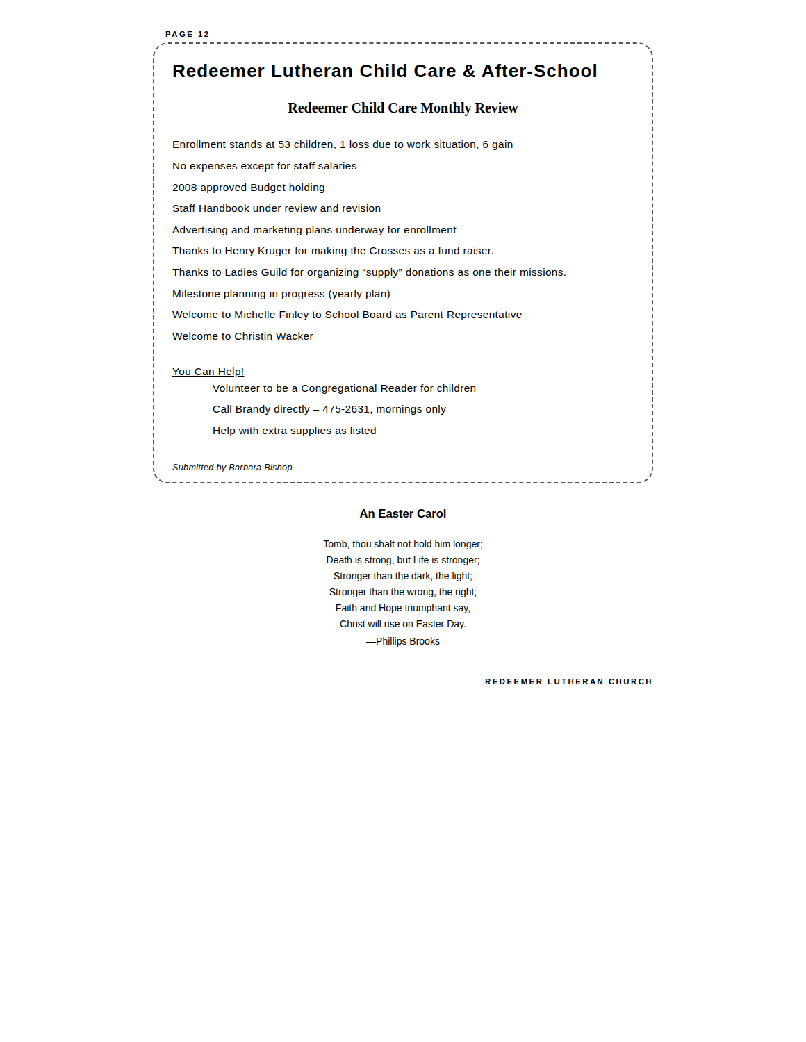PAGE 12
Redeemer Lutheran Child Care & After-School
Redeemer Child Care Monthly Review
Enrollment stands at 53 children, 1 loss due to work situation, 6 gain
No expenses except for staff salaries
2008 approved Budget holding
Staff Handbook under review and revision
Advertising and marketing plans underway for enrollment
Thanks to Henry Kruger for making the Crosses as a fund raiser.
Thanks to Ladies Guild for organizing “supply” donations as one their missions.
Milestone planning in progress (yearly plan)
Welcome to Michelle Finley to School Board as Parent Representative
Welcome to Christin Wacker
You Can Help!
Volunteer to be a Congregational Reader for children
Call Brandy directly – 475-2631, mornings only
Help with extra supplies as listed
Submitted by Barbara Bishop
An Easter Carol
Tomb, thou shalt not hold him longer;
Death is strong, but Life is stronger;
Stronger than the dark, the light;
Stronger than the wrong, the right;
Faith and Hope triumphant say,
Christ will rise on Easter Day.
—Phillips Brooks
REDEEMER LUTHERAN CHURCH